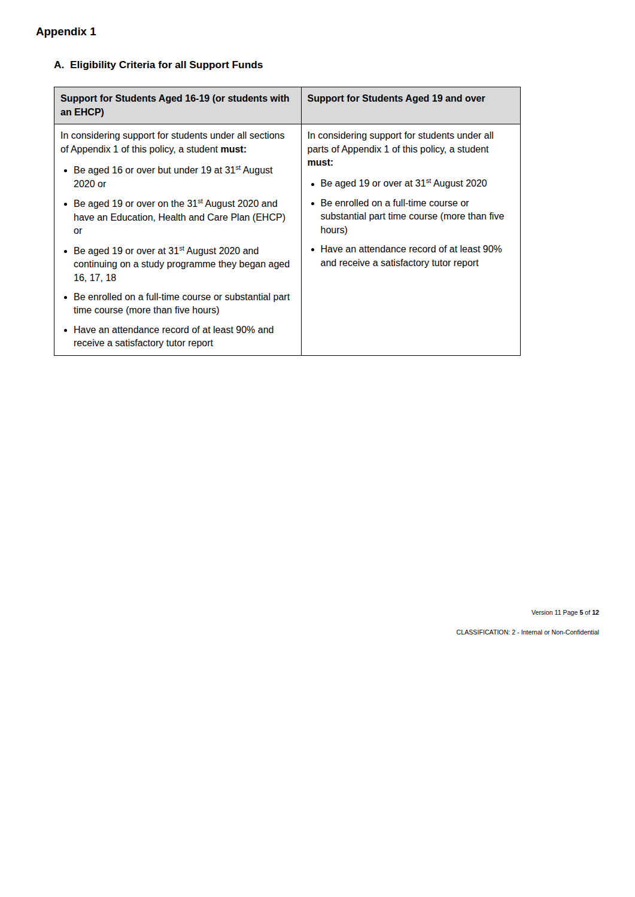Appendix 1
A. Eligibility Criteria for all Support Funds
| Support for Students Aged 16-19 (or students with an EHCP) | Support for Students Aged 19 and over |
| --- | --- |
| In considering support for students under all sections of Appendix 1 of this policy, a student must: Be aged 16 or over but under 19 at 31 st August 2020 or Be aged 19 or over on the 31 st August 2020 and have an Education, Health and Care Plan (EHCP) or Be aged 19 or over at 31 st August 2020 and continuing on a study programme they began aged 16, 17, 18 Be enrolled on a full-time course or substantial part time course (more than five hours) Have an attendance record of at least 90% and receive a satisfactory tutor report | In considering support for students under all parts of Appendix 1 of this policy, a student must: Be aged 19 or over at 31 st August 2020 Be enrolled on a full-time course or substantial part time course (more than five hours) Have an attendance record of at least 90% and receive a satisfactory tutor report |
Version 11 Page 5 of 12
CLASSIFICATION: 2 - Internal or Non-Confidential